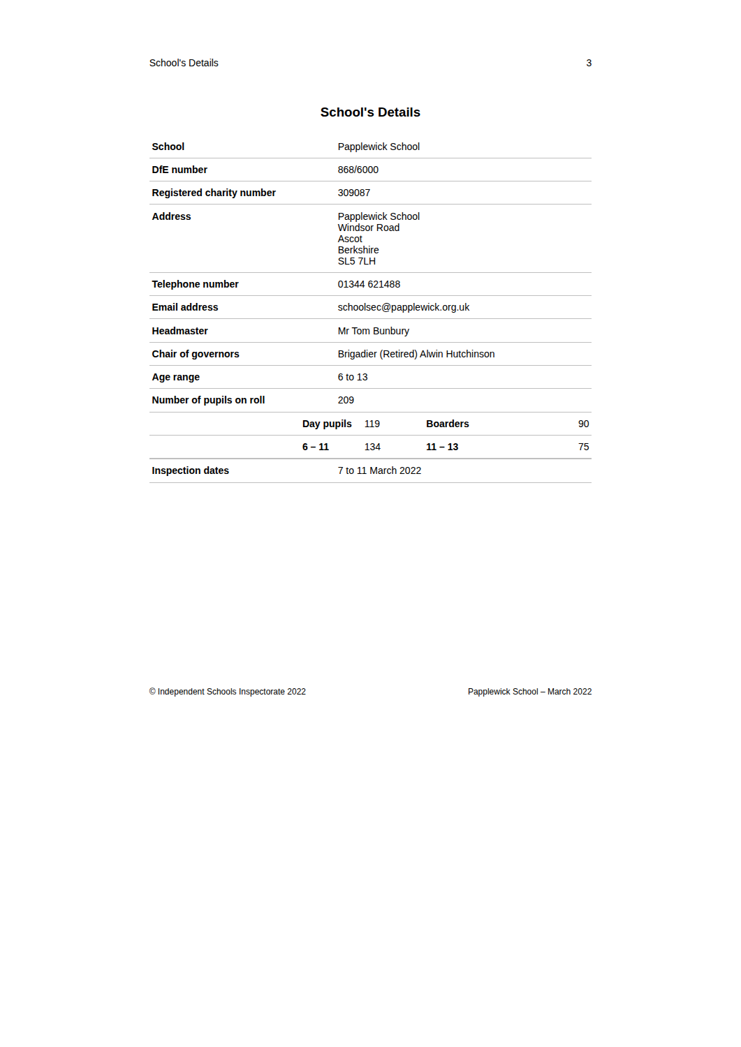School's Details 3
School's Details
| School | Papplewick School |
| DfE number | 868/6000 |
| Registered charity number | 309087 |
| Address | Papplewick School Windsor Road Ascot Berkshire SL5 7LH |
| Telephone number | 01344 621488 |
| Email address | schoolsec@papplewick.org.uk |
| Headmaster | Mr Tom Bunbury |
| Chair of governors | Brigadier (Retired) Alwin Hutchinson |
| Age range | 6 to 13 |
| Number of pupils on roll | 209 |
| / / Day pupils / 119 / Boarders / 90 / / / 6 – 11 / 134 / 11 – 13 / 75 / |
| Inspection dates | 7 to 11 March 2022 |
© Independent Schools Inspectorate 2022 Papplewick School – March 2022